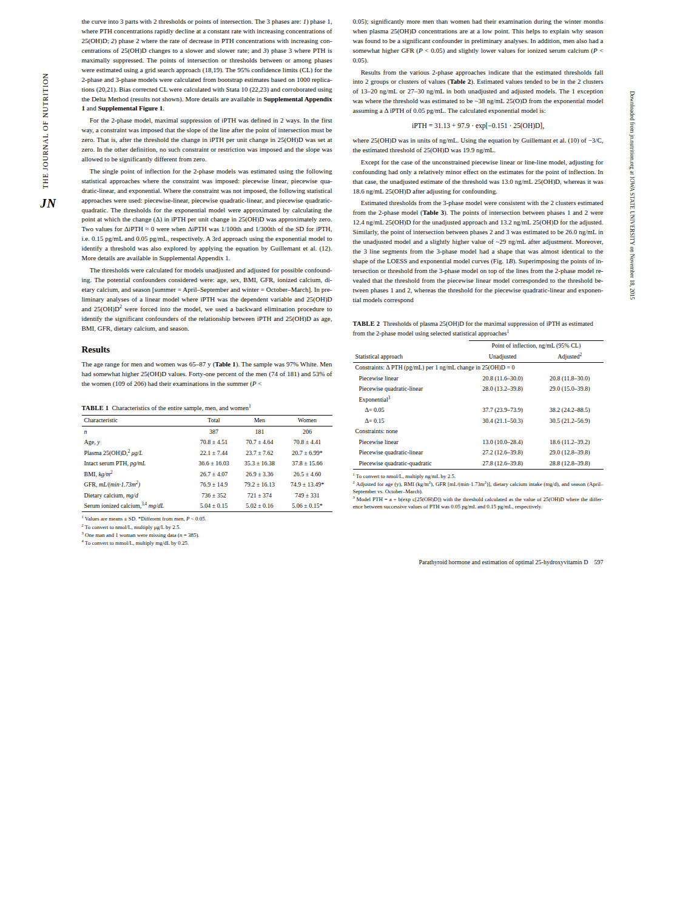THE JOURNAL OF NUTRITION
JN
Downloaded from jn.nutrition.org at IOWA STATE UNIVERSITY on November 18, 2015
the curve into 3 parts with 2 thresholds or points of intersection. The 3 phases are: 1) phase 1, where PTH concentrations rapidly decline at a constant rate with increasing concentrations of 25(OH)D; 2) phase 2 where the rate of decrease in PTH concentrations with increasing concentrations of 25(OH)D changes to a slower and slower rate; and 3) phase 3 where PTH is maximally suppressed. The points of intersection or thresholds between or among phases were estimated using a grid search approach (18,19). The 95% confidence limits (CL) for the 2-phase and 3-phase models were calculated from bootstrap estimates based on 1000 replications (20,21). Bias corrected CL were calculated with Stata 10 (22,23) and corroborated using the Delta Method (results not shown). More details are available in Supplemental Appendix 1 and Supplemental Figure 1.
For the 2-phase model, maximal suppression of iPTH was defined in 2 ways. In the first way, a constraint was imposed that the slope of the line after the point of intersection must be zero. That is, after the threshold the change in iPTH per unit change in 25(OH)D was set at zero. In the other definition, no such constraint or restriction was imposed and the slope was allowed to be significantly different from zero.
The single point of inflection for the 2-phase models was estimated using the following statistical approaches where the constraint was imposed: piecewise linear, piecewise quadratic-linear, and exponential. Where the constraint was not imposed, the following statistical approaches were used: piecewise-linear, piecewise quadratic-linear, and piecewise quadratic-quadratic. The thresholds for the exponential model were approximated by calculating the point at which the change (Δ) in iPTH per unit change in 25(OH)D was approximately zero. Two values for ΔiPTH ≈ 0 were when ΔiPTH was 1/100th and 1/300th of the SD for iPTH, i.e. 0.15 pg/mL and 0.05 pg/mL, respectively. A 3rd approach using the exponential model to identify a threshold was also explored by applying the equation by Guillemant et al. (12). More details are available in Supplemental Appendix 1.
The thresholds were calculated for models unadjusted and adjusted for possible confounding. The potential confounders considered were: age, sex, BMI, GFR, ionized calcium, dietary calcium, and season [summer = April–September and winter = October–March]. In preliminary analyses of a linear model where iPTH was the dependent variable and 25(OH)D and 25(OH)D2 were forced into the model, we used a backward elimination procedure to identify the significant confounders of the relationship between iPTH and 25(OH)D as age, BMI, GFR, dietary calcium, and season.
Results
The age range for men and women was 65–87 y (Table 1). The sample was 97% White. Men had somewhat higher 25(OH)D values. Forty-one percent of the men (74 of 181) and 53% of the women (109 of 206) had their examinations in the summer (P <
TABLE 1 Characteristics of the entire sample, men, and women 1
| Characteristic | Total | Men | Women |
| --- | --- | --- | --- |
| n | 387 | 181 | 206 |
| Age, y | 70.8 ± 4.51 | 70.7 ± 4.64 | 70.8 ± 4.41 |
| Plasma 25(OH)D, 2 μg/L | 22.1 ± 7.44 | 23.7 ± 7.62 | 20.7 ± 6.99* |
| Intact serum PTH, pg/mL | 36.6 ± 16.03 | 35.3 ± 16.38 | 37.8 ± 15.66 |
| BMI, kg/m 2 | 26.7 ± 4.07 | 26.9 ± 3.36 | 26.5 ± 4.60 |
| GFR, mL/(min·1.73m 2 ) | 76.9 ± 14.9 | 79.2 ± 16.13 | 74.9 ± 13.49* |
| Dietary calcium, mg/d | 736 ± 352 | 721 ± 374 | 749 ± 331 |
| Serum ionized calcium, 3,4 mg/dL | 5.04 ± 0.15 | 5.02 ± 0.16 | 5.06 ± 0.15* |
1 Values are means ± SD. *Different from men, P < 0.05.
2 To convert to nmol/L, multiply μg/L by 2.5.
3 One man and 1 woman were missing data (n = 385).
4 To convert to mmol/L, multiply mg/dL by 0.25.
0.05); significantly more men than women had their examination during the winter months when plasma 25(OH)D concentrations are at a low point. This helps to explain why season was found to be a significant confounder in preliminary analyses. In addition, men also had a somewhat higher GFR (P < 0.05) and slightly lower values for ionized serum calcium (P < 0.05).
Results from the various 2-phase approaches indicate that the estimated thresholds fall into 2 groups or clusters of values (Table 2). Estimated values tended to be in the 2 clusters of 13–20 ng/mL or 27–30 ng/mL in both unadjusted and adjusted models. The 1 exception was where the threshold was estimated to be ~38 ng/mL 25(O)D from the exponential model assuming a Δ iPTH of 0.05 pg/mL. The calculated exponential model is:
iPTH = 31.13 + 97.9 · exp[−0.151 · 25(OH)D],
where 25(OH)D was in units of ng/mL. Using the equation by Guillemant et al. (10) of −3/C, the estimated threshold of 25(OH)D was 19.9 ng/mL.
Except for the case of the unconstrained piecewise linear or line-line model, adjusting for confounding had only a relatively minor effect on the estimates for the point of inflection. In that case, the unadjusted estimate of the threshold was 13.0 ng/mL 25(OH)D, whereas it was 18.6 ng/mL 25(OH)D after adjusting for confounding.
Estimated thresholds from the 3-phase model were consistent with the 2 clusters estimated from the 2-phase model (Table 3). The points of intersection between phases 1 and 2 were 12.4 ng/mL 25(OH)D for the unadjusted approach and 13.2 ng/mL 25(OH)D for the adjusted. Similarly, the point of intersection between phases 2 and 3 was estimated to be 26.0 ng/mL in the unadjusted model and a slightly higher value of ~29 ng/mL after adjustment. Moreover, the 3 line segments from the 3-phase model had a shape that was almost identical to the shape of the LOESS and exponential model curves (Fig. 1B). Superimposing the points of intersection or threshold from the 3-phase model on top of the lines from the 2-phase model revealed that the threshold from the piecewise linear model corresponded to the threshold between phases 1 and 2, whereas the threshold for the piecewise quadratic-linear and exponential models correspond
TABLE 2 Thresholds of plasma 25(OH)D for the maximal suppression of iPTH as estimated from the 2-phase model using selected statistical approaches 1
| | Point of inflection, ng/mL (95% CL) |
| --- | --- |
| Statistical approach | Unadjusted | Adjusted 2 |
| Constraints: Δ PTH (pg/mL) per 1 ng/mL change in 25(OH)D = 0 |
| Piecewise linear | 20.8 (11.6–30.0) | 20.8 (11.8–30.0) |
| Piecewise quadratic-linear | 28.0 (13.2–39.8) | 29.0 (15.0–39.8) |
| Exponential 3 | | |
| Δ= 0.05 | 37.7 (23.9–73.9) | 38.2 (24.2–88.5) |
| Δ= 0.15 | 30.4 (21.1–50.3) | 30.5 (21.2–56.9) |
| Constraints: none |
| Piecewise linear | 13.0 (10.0–28.4) | 18.6 (11.2–39.2) |
| Piecewise quadratic-linear | 27.2 (12.6–39.8) | 29.0 (12.8–39.8) |
| Piecewise quadratic-quadratic | 27.8 (12.6–39.8) | 28.8 (12.8–39.8) |
1 To convert to nmol/L, multiply ng/mL by 2.5.
2 Adjusted for age (y), BMI (kg/m2), GFR [mL/(min·1.73m2)], dietary calcium intake (mg/d), and season (April–September vs. October–March).
3 Model PTH = a + b(exp c[25(OH)D]) with the threshold calculated as the value of 25(OH)D where the difference between successive values of PTH was 0.05 pg/mL and 0.15 pg/mL, respectively.
Parathyroid hormone and estimation of optimal 25-hydroxyvitamin D 597